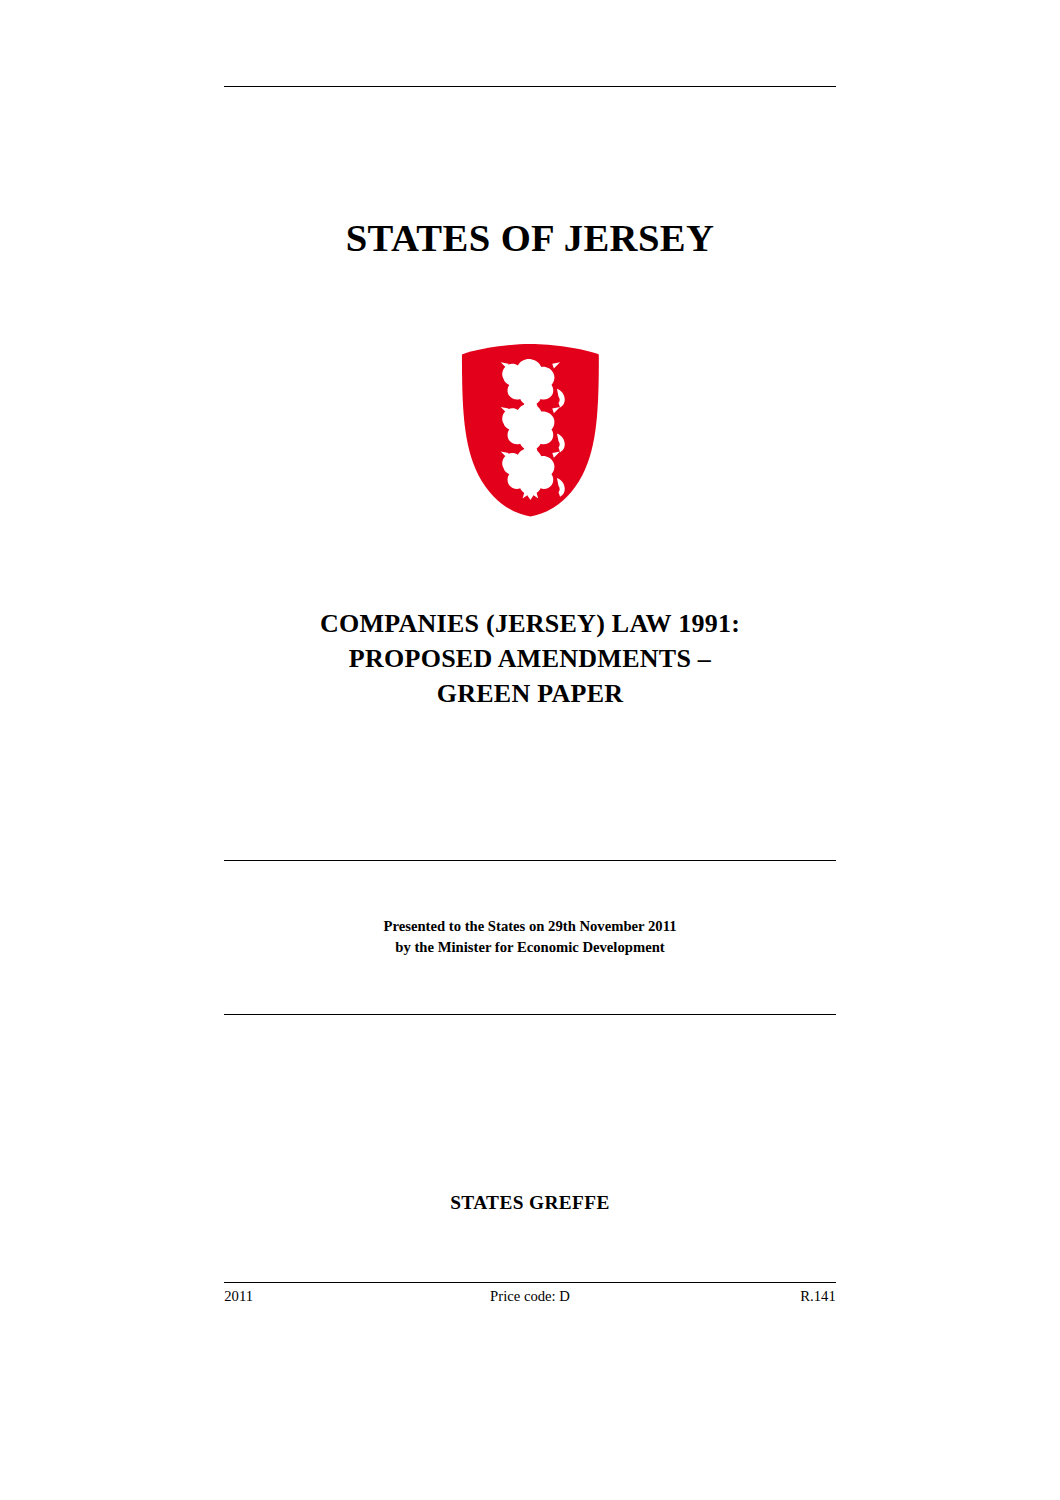STATES OF JERSEY
COMPANIES (JERSEY) LAW 1991:
PROPOSED AMENDMENTS –
GREEN PAPER
Presented to the States on 29th November 2011
by the Minister for Economic Development
STATES GREFFE
2011
Price code: D
R.141